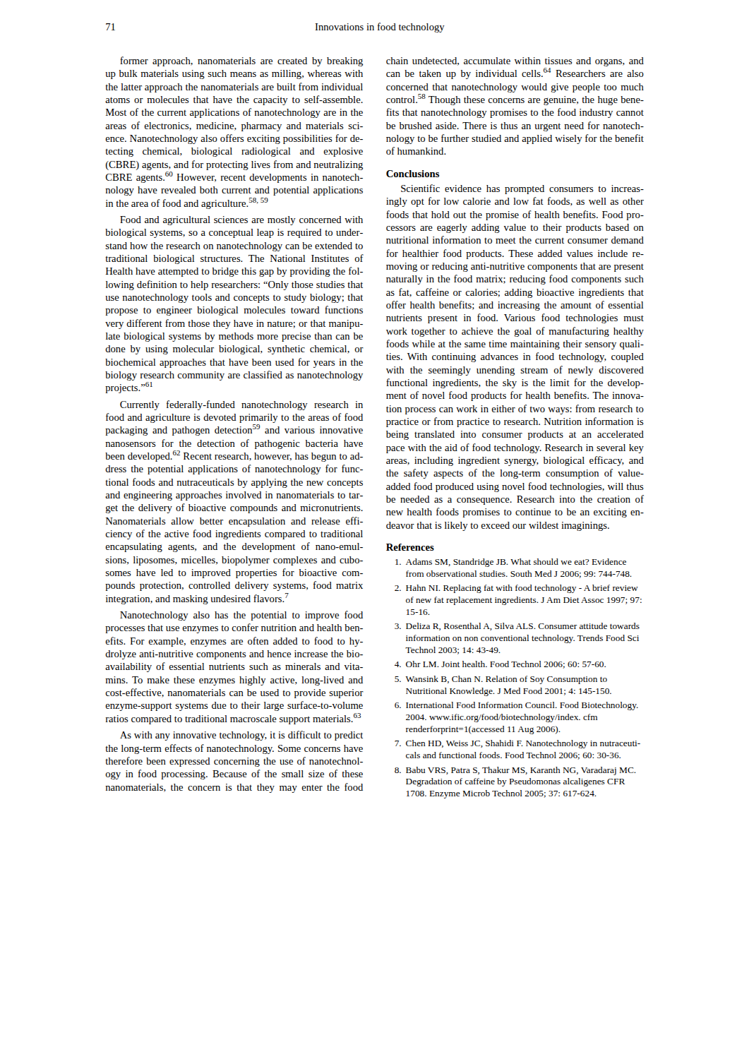71 Innovations in food technology
former approach, nanomaterials are created by breaking up bulk materials using such means as milling, whereas with the latter approach the nanomaterials are built from individual atoms or molecules that have the capacity to self-assemble. Most of the current applications of nanotechnology are in the areas of electronics, medicine, pharmacy and materials science. Nanotechnology also offers exciting possibilities for detecting chemical, biological radiological and explosive (CBRE) agents, and for protecting lives from and neutralizing CBRE agents.60 However, recent developments in nanotechnology have revealed both current and potential applications in the area of food and agriculture.58, 59
Food and agricultural sciences are mostly concerned with biological systems, so a conceptual leap is required to understand how the research on nanotechnology can be extended to traditional biological structures. The National Institutes of Health have attempted to bridge this gap by providing the following definition to help researchers: “Only those studies that use nanotechnology tools and concepts to study biology; that propose to engineer biological molecules toward functions very different from those they have in nature; or that manipulate biological systems by methods more precise than can be done by using molecular biological, synthetic chemical, or biochemical approaches that have been used for years in the biology research community are classified as nanotechnology projects.”61
Currently federally-funded nanotechnology research in food and agriculture is devoted primarily to the areas of food packaging and pathogen detection59 and various innovative nanosensors for the detection of pathogenic bacteria have been developed.62 Recent research, however, has begun to address the potential applications of nanotechnology for functional foods and nutraceuticals by applying the new concepts and engineering approaches involved in nanomaterials to target the delivery of bioactive compounds and micronutrients. Nanomaterials allow better encapsulation and release efficiency of the active food ingredients compared to traditional encapsulating agents, and the development of nano-emulsions, liposomes, micelles, biopolymer complexes and cubosomes have led to improved properties for bioactive compounds protection, controlled delivery systems, food matrix integration, and masking undesired flavors.7
Nanotechnology also has the potential to improve food processes that use enzymes to confer nutrition and health benefits. For example, enzymes are often added to food to hydrolyze anti-nutritive components and hence increase the bio-availability of essential nutrients such as minerals and vitamins. To make these enzymes highly active, long-lived and cost-effective, nanomaterials can be used to provide superior enzyme-support systems due to their large surface-to-volume ratios compared to traditional macroscale support materials.63
As with any innovative technology, it is difficult to predict the long-term effects of nanotechnology. Some concerns have therefore been expressed concerning the use of nanotechnology in food processing. Because of the small size of these nanomaterials, the concern is that they may enter the food chain undetected, accumulate within tissues and organs, and can be taken up by individual cells.64 Researchers are also concerned that nanotechnology would give people too much control.58 Though these concerns are genuine, the huge benefits that nanotechnology promises to the food industry cannot be brushed aside. There is thus an urgent need for nanotechnology to be further studied and applied wisely for the benefit of humankind.
Conclusions
Scientific evidence has prompted consumers to increasingly opt for low calorie and low fat foods, as well as other foods that hold out the promise of health benefits. Food processors are eagerly adding value to their products based on nutritional information to meet the current consumer demand for healthier food products. These added values include removing or reducing anti-nutritive components that are present naturally in the food matrix; reducing food components such as fat, caffeine or calories; adding bioactive ingredients that offer health benefits; and increasing the amount of essential nutrients present in food. Various food technologies must work together to achieve the goal of manufacturing healthy foods while at the same time maintaining their sensory qualities. With continuing advances in food technology, coupled with the seemingly unending stream of newly discovered functional ingredients, the sky is the limit for the development of novel food products for health benefits. The innovation process can work in either of two ways: from research to practice or from practice to research. Nutrition information is being translated into consumer products at an accelerated pace with the aid of food technology. Research in several key areas, including ingredient synergy, biological efficacy, and the safety aspects of the long-term consumption of value-added food produced using novel food technologies, will thus be needed as a consequence. Research into the creation of new health foods promises to continue to be an exciting endeavor that is likely to exceed our wildest imaginings.
References
Adams SM, Standridge JB. What should we eat? Evidence from observational studies. South Med J 2006; 99: 744-748.
Hahn NI. Replacing fat with food technology - A brief review of new fat replacement ingredients. J Am Diet Assoc 1997; 97: 15-16.
Deliza R, Rosenthal A, Silva ALS. Consumer attitude towards information on non conventional technology. Trends Food Sci Technol 2003; 14: 43-49.
Ohr LM. Joint health. Food Technol 2006; 60: 57-60.
Wansink B, Chan N. Relation of Soy Consumption to Nutritional Knowledge. J Med Food 2001; 4: 145-150.
International Food Information Council. Food Biotechnology. 2004. www.ific.org/food/biotechnology/index. cfm renderforprint=1(accessed 11 Aug 2006).
Chen HD, Weiss JC, Shahidi F. Nanotechnology in nutraceuticals and functional foods. Food Technol 2006; 60: 30-36.
Babu VRS, Patra S, Thakur MS, Karanth NG, Varadaraj MC. Degradation of caffeine by Pseudomonas alcaligenes CFR 1708. Enzyme Microb Technol 2005; 37: 617-624.